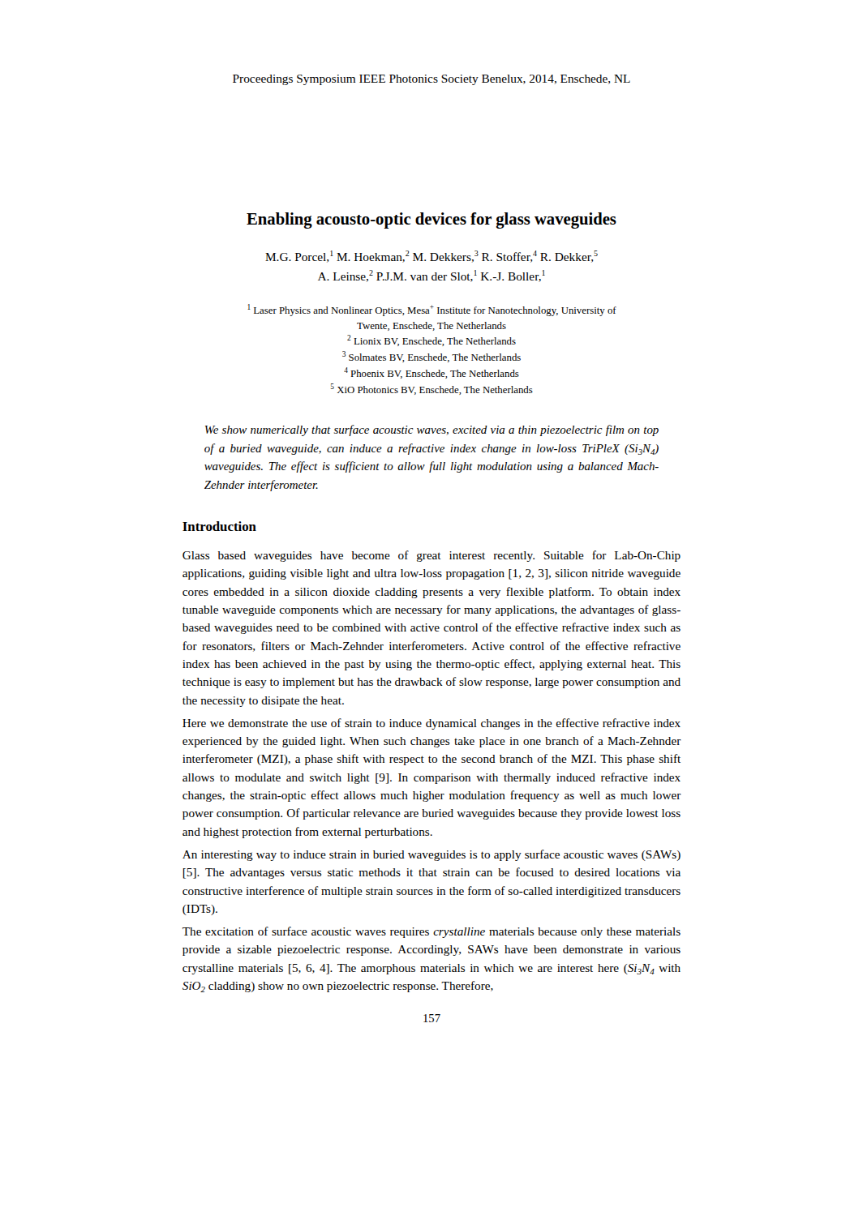Proceedings Symposium IEEE Photonics Society Benelux, 2014, Enschede, NL
Enabling acousto-optic devices for glass waveguides
M.G. Porcel,1 M. Hoekman,2 M. Dekkers,3 R. Stoffer,4 R. Dekker,5
A. Leinse,2 P.J.M. van der Slot,1 K.-J. Boller,1
1 Laser Physics and Nonlinear Optics, Mesa+ Institute for Nanotechnology, University of
Twente, Enschede, The Netherlands
2 Lionix BV, Enschede, The Netherlands
3 Solmates BV, Enschede, The Netherlands
4 Phoenix BV, Enschede, The Netherlands
5 XiO Photonics BV, Enschede, The Netherlands
We show numerically that surface acoustic waves, excited via a thin piezoelectric film on top of a buried waveguide, can induce a refractive index change in low-loss TriPleX (Si3 N4) waveguides. The effect is sufficient to allow full light modulation using a balanced Mach-Zehnder interferometer.
Introduction
Glass based waveguides have become of great interest recently. Suitable for Lab-On-Chip applications, guiding visible light and ultra low-loss propagation [1, 2, 3], silicon nitride waveguide cores embedded in a silicon dioxide cladding presents a very flexible platform. To obtain index tunable waveguide components which are necessary for many applications, the advantages of glass-based waveguides need to be combined with active control of the effective refractive index such as for resonators, filters or Mach-Zehnder interferometers. Active control of the effective refractive index has been achieved in the past by using the thermo-optic effect, applying external heat. This technique is easy to implement but has the drawback of slow response, large power consumption and the necessity to disipate the heat.
Here we demonstrate the use of strain to induce dynamical changes in the effective refractive index experienced by the guided light. When such changes take place in one branch of a Mach-Zehnder interferometer (MZI), a phase shift with respect to the second branch of the MZI. This phase shift allows to modulate and switch light [9]. In comparison with thermally induced refractive index changes, the strain-optic effect allows much higher modulation frequency as well as much lower power consumption. Of particular relevance are buried waveguides because they provide lowest loss and highest protection from external perturbations.
An interesting way to induce strain in buried waveguides is to apply surface acoustic waves (SAWs)[5]. The advantages versus static methods it that strain can be focused to desired locations via constructive interference of multiple strain sources in the form of so-called interdigitized transducers (IDTs).
The excitation of surface acoustic waves requires crystalline materials because only these materials provide a sizable piezoelectric response. Accordingly, SAWs have been demonstrate in various crystalline materials [5, 6, 4]. The amorphous materials in which we are interest here (Si3 N4 with SiO2 cladding) show no own piezoelectric response. Therefore,
157